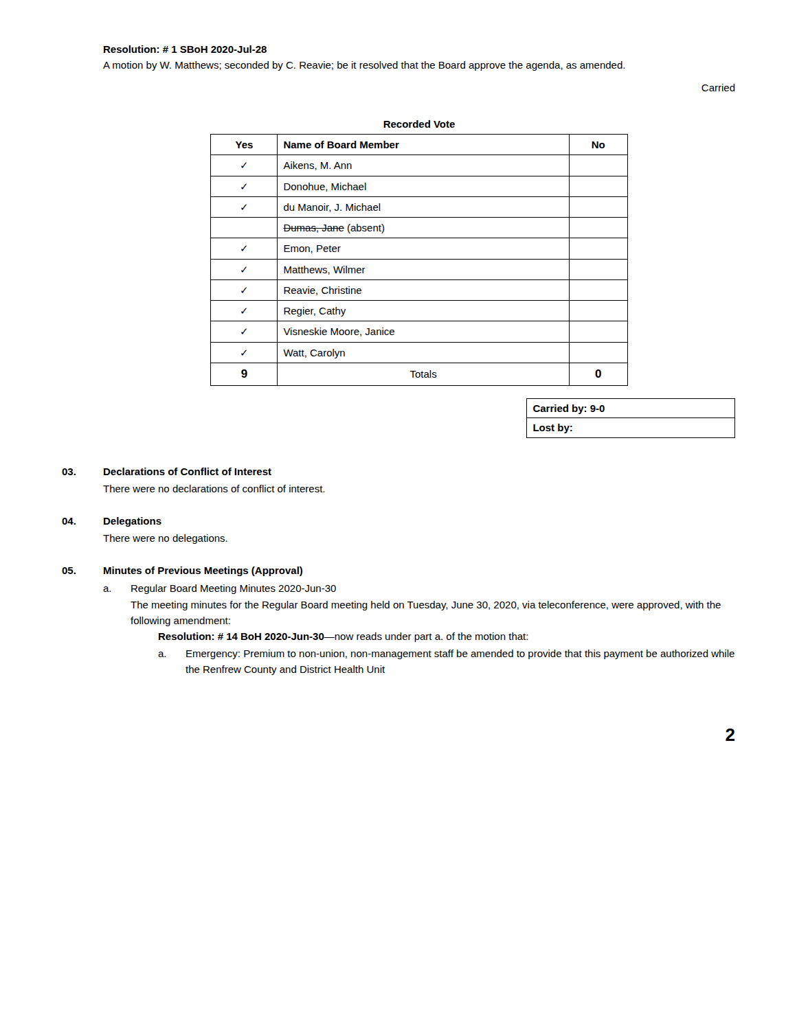Resolution: # 1 SBoH 2020-Jul-28
A motion by W. Matthews; seconded by C. Reavie; be it resolved that the Board approve the agenda, as amended.
Carried
Recorded Vote
| Yes | Name of Board Member | No |
| --- | --- | --- |
| ✓ | Aikens, M. Ann | |
| ✓ | Donohue, Michael | |
| ✓ | du Manoir, J. Michael | |
| | Dumas, Jane (absent) | |
| ✓ | Emon, Peter | |
| ✓ | Matthews, Wilmer | |
| ✓ | Reavie, Christine | |
| ✓ | Regier, Cathy | |
| ✓ | Visneskie Moore, Janice | |
| ✓ | Watt, Carolyn | |
| 9 | Totals | 0 |
| Carried by: 9-0 |
| Lost by: |
03.
Declarations of Conflict of Interest
There were no declarations of conflict of interest.
04.
Delegations
There were no delegations.
05.
Minutes of Previous Meetings (Approval)
a.
Regular Board Meeting Minutes 2020-Jun-30
The meeting minutes for the Regular Board meeting held on Tuesday, June 30, 2020, via teleconference, were approved, with the following amendment:
Resolution: # 14 BoH 2020-Jun-30—now reads under part a. of the motion that:
a.
Emergency: Premium to non-union, non-management staff be amended to provide that this payment be authorized while the Renfrew County and District Health Unit
2